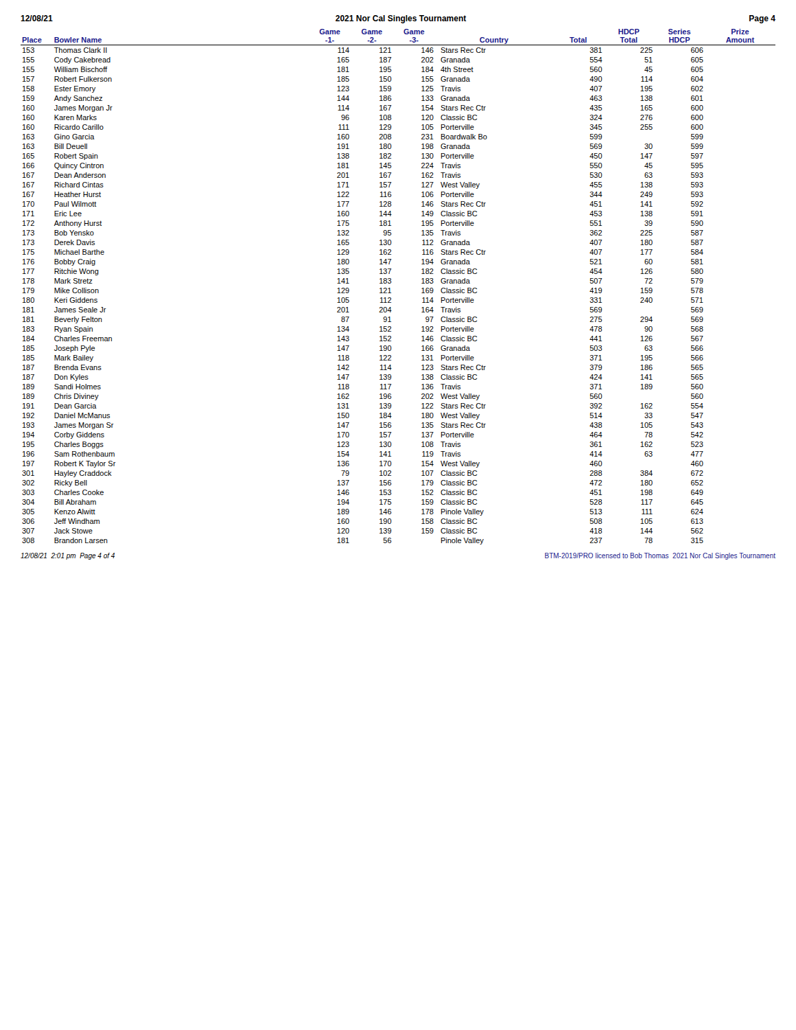12/08/21
2021 Nor Cal Singles Tournament
Page 4
| | | Game | Game | Game | | | HDCP | Series | Prize |
| --- | --- | --- | --- | --- | --- | --- | --- | --- | --- |
| Place | Bowler Name | -1- | -2- | -3- | Country | Total | Total | HDCP | Amount |
| 153 | Thomas Clark II | 114 | 121 | 146 | Stars Rec Ctr | 381 | 225 | 606 | |
| 155 | Cody Cakebread | 165 | 187 | 202 | Granada | 554 | 51 | 605 | |
| 155 | William Bischoff | 181 | 195 | 184 | 4th Street | 560 | 45 | 605 | |
| 157 | Robert Fulkerson | 185 | 150 | 155 | Granada | 490 | 114 | 604 | |
| 158 | Ester Emory | 123 | 159 | 125 | Travis | 407 | 195 | 602 | |
| 159 | Andy Sanchez | 144 | 186 | 133 | Granada | 463 | 138 | 601 | |
| 160 | James Morgan Jr | 114 | 167 | 154 | Stars Rec Ctr | 435 | 165 | 600 | |
| 160 | Karen Marks | 96 | 108 | 120 | Classic BC | 324 | 276 | 600 | |
| 160 | Ricardo Carillo | 111 | 129 | 105 | Porterville | 345 | 255 | 600 | |
| 163 | Gino Garcia | 160 | 208 | 231 | Boardwalk Bo | 599 | | 599 | |
| 163 | Bill Deuell | 191 | 180 | 198 | Granada | 569 | 30 | 599 | |
| 165 | Robert Spain | 138 | 182 | 130 | Porterville | 450 | 147 | 597 | |
| 166 | Quincy Cintron | 181 | 145 | 224 | Travis | 550 | 45 | 595 | |
| 167 | Dean Anderson | 201 | 167 | 162 | Travis | 530 | 63 | 593 | |
| 167 | Richard Cintas | 171 | 157 | 127 | West Valley | 455 | 138 | 593 | |
| 167 | Heather Hurst | 122 | 116 | 106 | Porterville | 344 | 249 | 593 | |
| 170 | Paul Wilmott | 177 | 128 | 146 | Stars Rec Ctr | 451 | 141 | 592 | |
| 171 | Eric Lee | 160 | 144 | 149 | Classic BC | 453 | 138 | 591 | |
| 172 | Anthony Hurst | 175 | 181 | 195 | Porterville | 551 | 39 | 590 | |
| 173 | Bob Yensko | 132 | 95 | 135 | Travis | 362 | 225 | 587 | |
| 173 | Derek Davis | 165 | 130 | 112 | Granada | 407 | 180 | 587 | |
| 175 | Michael Barthe | 129 | 162 | 116 | Stars Rec Ctr | 407 | 177 | 584 | |
| 176 | Bobby Craig | 180 | 147 | 194 | Granada | 521 | 60 | 581 | |
| 177 | Ritchie Wong | 135 | 137 | 182 | Classic BC | 454 | 126 | 580 | |
| 178 | Mark Stretz | 141 | 183 | 183 | Granada | 507 | 72 | 579 | |
| 179 | Mike Collison | 129 | 121 | 169 | Classic BC | 419 | 159 | 578 | |
| 180 | Keri Giddens | 105 | 112 | 114 | Porterville | 331 | 240 | 571 | |
| 181 | James Seale Jr | 201 | 204 | 164 | Travis | 569 | | 569 | |
| 181 | Beverly Felton | 87 | 91 | 97 | Classic BC | 275 | 294 | 569 | |
| 183 | Ryan Spain | 134 | 152 | 192 | Porterville | 478 | 90 | 568 | |
| 184 | Charles Freeman | 143 | 152 | 146 | Classic BC | 441 | 126 | 567 | |
| 185 | Joseph Pyle | 147 | 190 | 166 | Granada | 503 | 63 | 566 | |
| 185 | Mark Bailey | 118 | 122 | 131 | Porterville | 371 | 195 | 566 | |
| 187 | Brenda Evans | 142 | 114 | 123 | Stars Rec Ctr | 379 | 186 | 565 | |
| 187 | Don Kyles | 147 | 139 | 138 | Classic BC | 424 | 141 | 565 | |
| 189 | Sandi Holmes | 118 | 117 | 136 | Travis | 371 | 189 | 560 | |
| 189 | Chris Diviney | 162 | 196 | 202 | West Valley | 560 | | 560 | |
| 191 | Dean Garcia | 131 | 139 | 122 | Stars Rec Ctr | 392 | 162 | 554 | |
| 192 | Daniel McManus | 150 | 184 | 180 | West Valley | 514 | 33 | 547 | |
| 193 | James Morgan Sr | 147 | 156 | 135 | Stars Rec Ctr | 438 | 105 | 543 | |
| 194 | Corby Giddens | 170 | 157 | 137 | Porterville | 464 | 78 | 542 | |
| 195 | Charles Boggs | 123 | 130 | 108 | Travis | 361 | 162 | 523 | |
| 196 | Sam Rothenbaum | 154 | 141 | 119 | Travis | 414 | 63 | 477 | |
| 197 | Robert K Taylor Sr | 136 | 170 | 154 | West Valley | 460 | | 460 | |
| 301 | Hayley Craddock | 79 | 102 | 107 | Classic BC | 288 | 384 | 672 | |
| 302 | Ricky Bell | 137 | 156 | 179 | Classic BC | 472 | 180 | 652 | |
| 303 | Charles Cooke | 146 | 153 | 152 | Classic BC | 451 | 198 | 649 | |
| 304 | Bill Abraham | 194 | 175 | 159 | Classic BC | 528 | 117 | 645 | |
| 305 | Kenzo Alwitt | 189 | 146 | 178 | Pinole Valley | 513 | 111 | 624 | |
| 306 | Jeff Windham | 160 | 190 | 158 | Classic BC | 508 | 105 | 613 | |
| 307 | Jack Stowe | 120 | 139 | 159 | Classic BC | 418 | 144 | 562 | |
| 308 | Brandon Larsen | 181 | 56 | | Pinole Valley | 237 | 78 | 315 | |
12/08/21 2:01 pm Page 4 of 4
BTM-2019/PRO licensed to Bob Thomas 2021 Nor Cal Singles Tournament